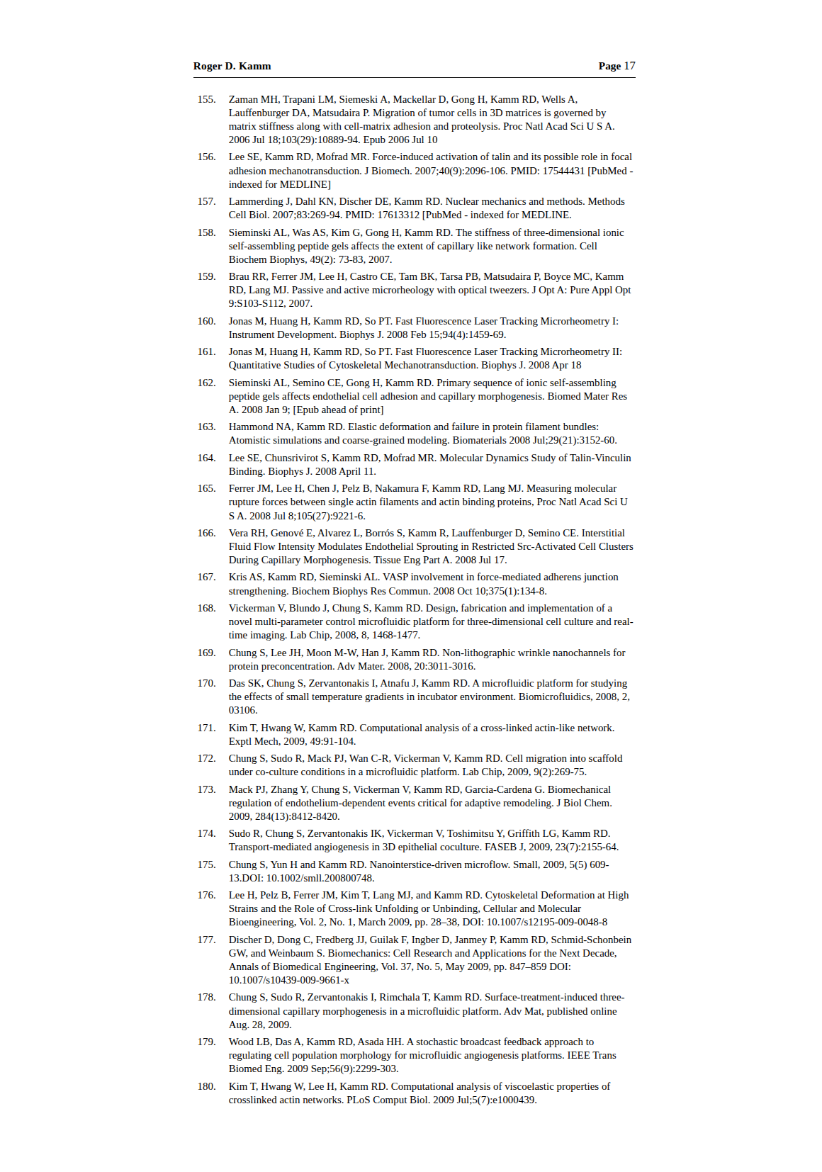Roger D. Kamm Page 17
155. Zaman MH, Trapani LM, Siemeski A, Mackellar D, Gong H, Kamm RD, Wells A, Lauffenburger DA, Matsudaira P. Migration of tumor cells in 3D matrices is governed by matrix stiffness along with cell-matrix adhesion and proteolysis. Proc Natl Acad Sci U S A. 2006 Jul 18;103(29):10889-94. Epub 2006 Jul 10
156. Lee SE, Kamm RD, Mofrad MR. Force-induced activation of talin and its possible role in focal adhesion mechanotransduction. J Biomech. 2007;40(9):2096-106. PMID: 17544431 [PubMed - indexed for MEDLINE]
157. Lammerding J, Dahl KN, Discher DE, Kamm RD. Nuclear mechanics and methods. Methods Cell Biol. 2007;83:269-94. PMID: 17613312 [PubMed - indexed for MEDLINE.
158. Sieminski AL, Was AS, Kim G, Gong H, Kamm RD. The stiffness of three-dimensional ionic self-assembling peptide gels affects the extent of capillary like network formation. Cell Biochem Biophys, 49(2): 73-83, 2007.
159. Brau RR, Ferrer JM, Lee H, Castro CE, Tam BK, Tarsa PB, Matsudaira P, Boyce MC, Kamm RD, Lang MJ. Passive and active microrheology with optical tweezers. J Opt A: Pure Appl Opt 9:S103-S112, 2007.
160. Jonas M, Huang H, Kamm RD, So PT. Fast Fluorescence Laser Tracking Microrheometry I: Instrument Development. Biophys J. 2008 Feb 15;94(4):1459-69.
161. Jonas M, Huang H, Kamm RD, So PT. Fast Fluorescence Laser Tracking Microrheometry II: Quantitative Studies of Cytoskeletal Mechanotransduction. Biophys J. 2008 Apr 18
162. Sieminski AL, Semino CE, Gong H, Kamm RD. Primary sequence of ionic self-assembling peptide gels affects endothelial cell adhesion and capillary morphogenesis. Biomed Mater Res A. 2008 Jan 9; [Epub ahead of print]
163. Hammond NA, Kamm RD. Elastic deformation and failure in protein filament bundles: Atomistic simulations and coarse-grained modeling. Biomaterials 2008 Jul;29(21):3152-60.
164. Lee SE, Chunsrivirot S, Kamm RD, Mofrad MR. Molecular Dynamics Study of Talin-Vinculin Binding. Biophys J. 2008 April 11.
165. Ferrer JM, Lee H, Chen J, Pelz B, Nakamura F, Kamm RD, Lang MJ. Measuring molecular rupture forces between single actin filaments and actin binding proteins, Proc Natl Acad Sci U S A. 2008 Jul 8;105(27):9221-6.
166. Vera RH, Genové E, Alvarez L, Borrós S, Kamm R, Lauffenburger D, Semino CE. Interstitial Fluid Flow Intensity Modulates Endothelial Sprouting in Restricted Src-Activated Cell Clusters During Capillary Morphogenesis. Tissue Eng Part A. 2008 Jul 17.
167. Kris AS, Kamm RD, Sieminski AL. VASP involvement in force-mediated adherens junction strengthening. Biochem Biophys Res Commun. 2008 Oct 10;375(1):134-8.
168. Vickerman V, Blundo J, Chung S, Kamm RD. Design, fabrication and implementation of a novel multi-parameter control microfluidic platform for three-dimensional cell culture and real-time imaging. Lab Chip, 2008, 8, 1468-1477.
169. Chung S, Lee JH, Moon M-W, Han J, Kamm RD. Non-lithographic wrinkle nanochannels for protein preconcentration. Adv Mater. 2008, 20:3011-3016.
170. Das SK, Chung S, Zervantonakis I, Atnafu J, Kamm RD. A microfluidic platform for studying the effects of small temperature gradients in incubator environment. Biomicrofluidics, 2008, 2, 03106.
171. Kim T, Hwang W, Kamm RD. Computational analysis of a cross-linked actin-like network. Exptl Mech, 2009, 49:91-104.
172. Chung S, Sudo R, Mack PJ, Wan C-R, Vickerman V, Kamm RD. Cell migration into scaffold under co-culture conditions in a microfluidic platform. Lab Chip, 2009, 9(2):269-75.
173. Mack PJ, Zhang Y, Chung S, Vickerman V, Kamm RD, Garcia-Cardena G. Biomechanical regulation of endothelium-dependent events critical for adaptive remodeling. J Biol Chem. 2009, 284(13):8412-8420.
174. Sudo R, Chung S, Zervantonakis IK, Vickerman V, Toshimitsu Y, Griffith LG, Kamm RD. Transport-mediated angiogenesis in 3D epithelial coculture. FASEB J, 2009, 23(7):2155-64.
175. Chung S, Yun H and Kamm RD. Nanointerstice-driven microflow. Small, 2009, 5(5) 609-13.DOI: 10.1002/smll.200800748.
176. Lee H, Pelz B, Ferrer JM, Kim T, Lang MJ, and Kamm RD. Cytoskeletal Deformation at High Strains and the Role of Cross-link Unfolding or Unbinding, Cellular and Molecular Bioengineering, Vol. 2, No. 1, March 2009, pp. 28–38, DOI: 10.1007/s12195-009-0048-8
177. Discher D, Dong C, Fredberg JJ, Guilak F, Ingber D, Janmey P, Kamm RD, Schmid-Schonbein GW, and Weinbaum S. Biomechanics: Cell Research and Applications for the Next Decade, Annals of Biomedical Engineering, Vol. 37, No. 5, May 2009, pp. 847–859 DOI: 10.1007/s10439-009-9661-x
178. Chung S, Sudo R, Zervantonakis I, Rimchala T, Kamm RD. Surface-treatment-induced three-dimensional capillary morphogenesis in a microfluidic platform. Adv Mat, published online Aug. 28, 2009.
179. Wood LB, Das A, Kamm RD, Asada HH. A stochastic broadcast feedback approach to regulating cell population morphology for microfluidic angiogenesis platforms. IEEE Trans Biomed Eng. 2009 Sep;56(9):2299-303.
180. Kim T, Hwang W, Lee H, Kamm RD. Computational analysis of viscoelastic properties of crosslinked actin networks. PLoS Comput Biol. 2009 Jul;5(7):e1000439.